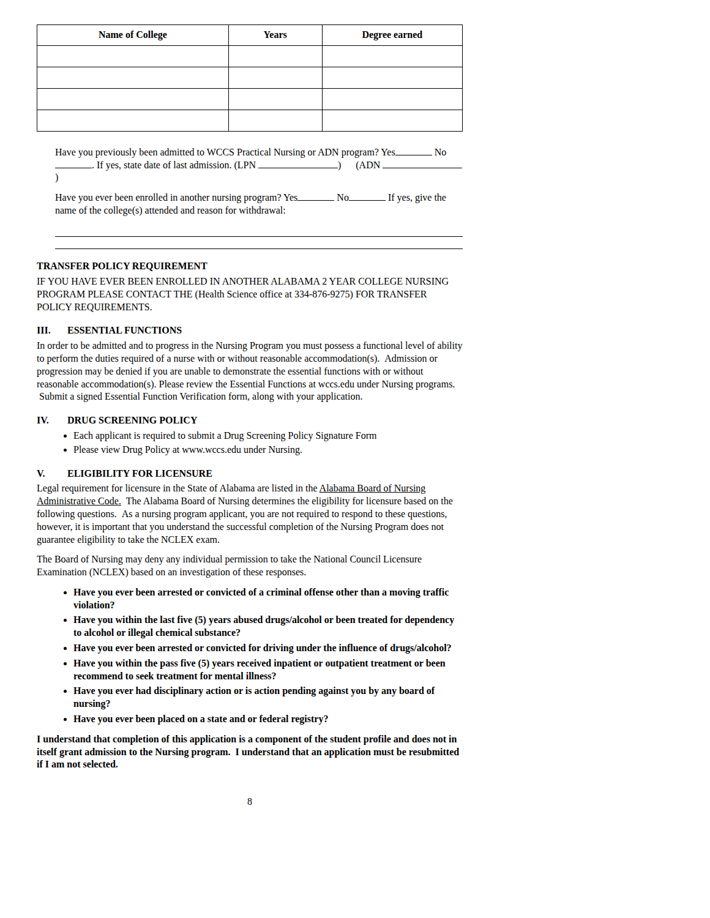| Name of College | Years | Degree earned |
| --- | --- | --- |
Have you previously been admitted to WCCS Practical Nursing or ADN program? Yes No . If yes, state date of last admission. (LPN ) (ADN )
Have you ever been enrolled in another nursing program? Yes No If yes, give the name of the college(s) attended and reason for withdrawal:
TRANSFER POLICY REQUIREMENT
IF YOU HAVE EVER BEEN ENROLLED IN ANOTHER ALABAMA 2 YEAR COLLEGE NURSING PROGRAM PLEASE CONTACT THE (Health Science office at 334-876-9275) FOR TRANSFER POLICY REQUIREMENTS.
III. ESSENTIAL FUNCTIONS
In order to be admitted and to progress in the Nursing Program you must possess a functional level of ability to perform the duties required of a nurse with or without reasonable accommodation(s). Admission or progression may be denied if you are unable to demonstrate the essential functions with or without reasonable accommodation(s). Please review the Essential Functions at wccs.edu under Nursing programs. Submit a signed Essential Function Verification form, along with your application.
IV. DRUG SCREENING POLICY
Each applicant is required to submit a Drug Screening Policy Signature Form
Please view Drug Policy at www.wccs.edu under Nursing.
V. ELIGIBILITY FOR LICENSURE
Legal requirement for licensure in the State of Alabama are listed in the Alabama Board of Nursing Administrative Code. The Alabama Board of Nursing determines the eligibility for licensure based on the following questions. As a nursing program applicant, you are not required to respond to these questions, however, it is important that you understand the successful completion of the Nursing Program does not guarantee eligibility to take the NCLEX exam.
The Board of Nursing may deny any individual permission to take the National Council Licensure Examination (NCLEX) based on an investigation of these responses.
Have you ever been arrested or convicted of a criminal offense other than a moving traffic violation?
Have you within the last five (5) years abused drugs/alcohol or been treated for dependency to alcohol or illegal chemical substance?
Have you ever been arrested or convicted for driving under the influence of drugs/alcohol?
Have you within the pass five (5) years received inpatient or outpatient treatment or been recommend to seek treatment for mental illness?
Have you ever had disciplinary action or is action pending against you by any board of nursing?
Have you ever been placed on a state and or federal registry?
I understand that completion of this application is a component of the student profile and does not in itself grant admission to the Nursing program. I understand that an application must be resubmitted if I am not selected.
8